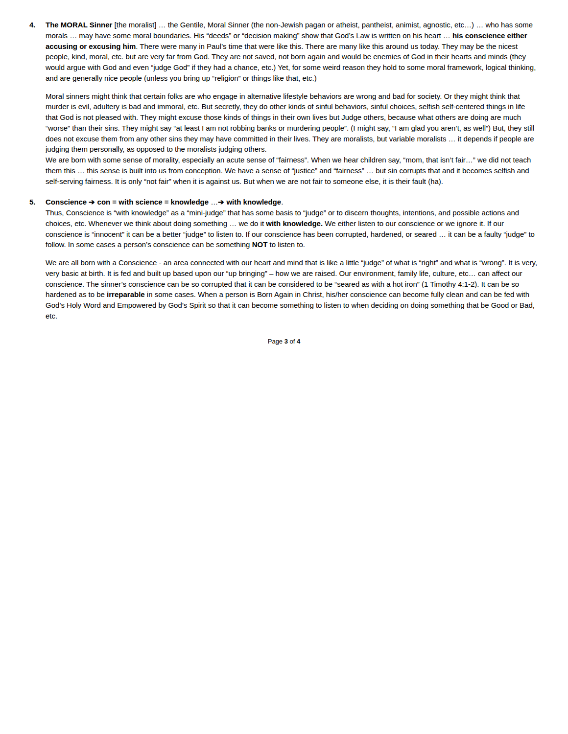4.
The MORAL Sinner [the moralist] … the Gentile, Moral Sinner (the non-Jewish pagan or atheist, pantheist, animist, agnostic, etc…) … who has some morals … may have some moral boundaries. His “deeds” or “decision making” show that God’s Law is written on his heart … his conscience either accusing or excusing him. There were many in Paul’s time that were like this. There are many like this around us today. They may be the nicest people, kind, moral, etc. but are very far from God. They are not saved, not born again and would be enemies of God in their hearts and minds (they would argue with God and even “judge God” if they had a chance, etc.) Yet, for some weird reason they hold to some moral framework, logical thinking, and are generally nice people (unless you bring up “religion” or things like that, etc.)
Moral sinners might think that certain folks are who engage in alternative lifestyle behaviors are wrong and bad for society. Or they might think that murder is evil, adultery is bad and immoral, etc. But secretly, they do other kinds of sinful behaviors, sinful choices, selfish self-centered things in life that God is not pleased with. They might excuse those kinds of things in their own lives but Judge others, because what others are doing are much “worse” than their sins. They might say “at least I am not robbing banks or murdering people”. (I might say, “I am glad you aren’t, as well”) But, they still does not excuse them from any other sins they may have committed in their lives. They are moralists, but variable moralists … it depends if people are judging them personally, as opposed to the moralists judging others.
We are born with some sense of morality, especially an acute sense of “fairness”. When we hear children say, “mom, that isn’t fair…” we did not teach them this … this sense is built into us from conception. We have a sense of “justice” and “fairness” … but sin corrupts that and it becomes selfish and self-serving fairness. It is only “not fair” when it is against us. But when we are not fair to someone else, it is their fault (ha).
5.
Conscience ➔ con = with science = knowledge …➔ with knowledge.
Thus, Conscience is “with knowledge” as a “mini-judge” that has some basis to “judge” or to discern thoughts, intentions, and possible actions and choices, etc. Whenever we think about doing something … we do it with knowledge. We either listen to our conscience or we ignore it. If our conscience is “innocent” it can be a better “judge” to listen to. If our conscience has been corrupted, hardened, or seared … it can be a faulty “judge” to follow. In some cases a person’s conscience can be something NOT to listen to.
We are all born with a Conscience - an area connected with our heart and mind that is like a little “judge” of what is “right” and what is “wrong”. It is very, very basic at birth. It is fed and built up based upon our “up bringing” – how we are raised. Our environment, family life, culture, etc… can affect our conscience. The sinner’s conscience can be so corrupted that it can be considered to be “seared as with a hot iron” (1 Timothy 4:1-2). It can be so hardened as to be irreparable in some cases. When a person is Born Again in Christ, his/her conscience can become fully clean and can be fed with God’s Holy Word and Empowered by God’s Spirit so that it can become something to listen to when deciding on doing something that be Good or Bad, etc.
Page 3 of 4